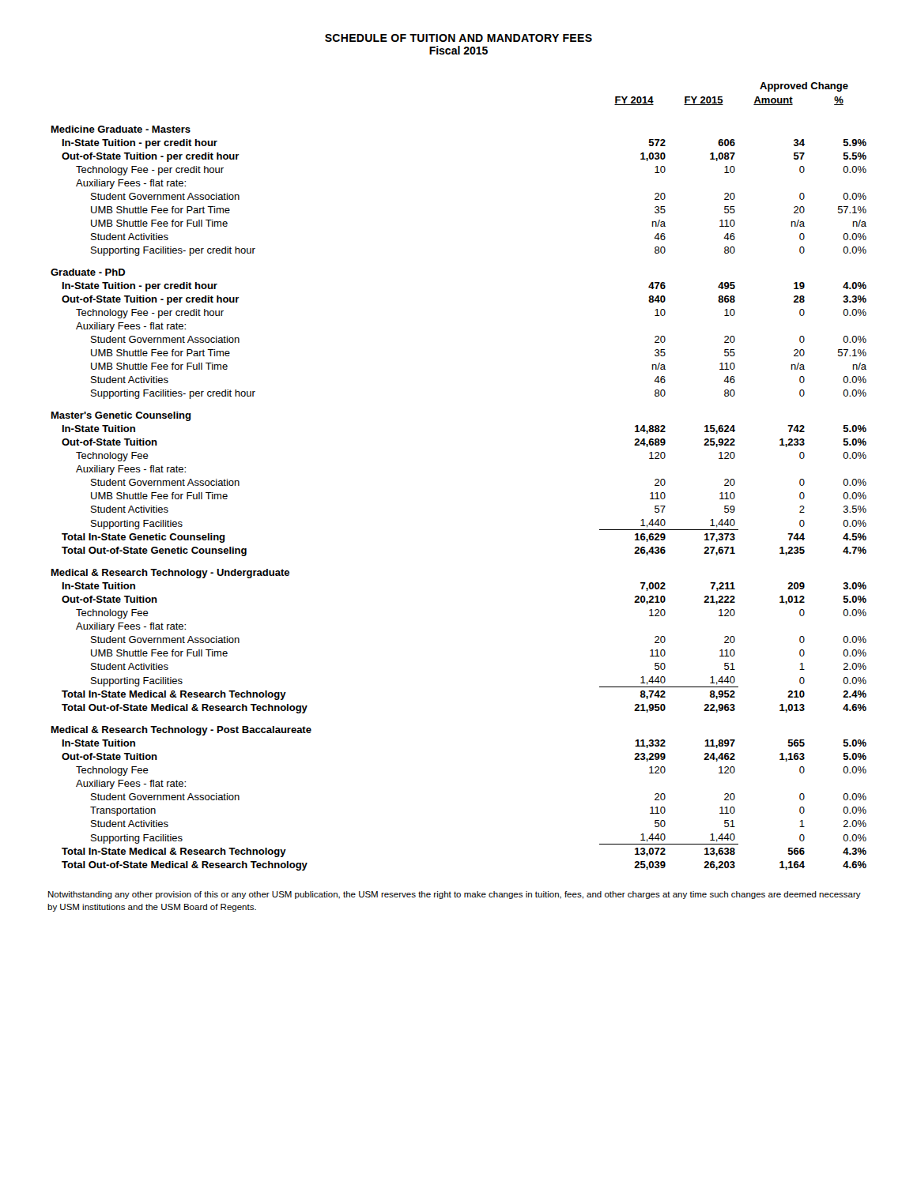SCHEDULE OF TUITION AND MANDATORY FEES
Fiscal 2015
| | | | Approved Change |
| --- | --- | --- | --- |
| | FY 2014 | FY 2015 | Amount | % |
| Medicine Graduate - Masters | | | | |
| In-State Tuition - per credit hour | 572 | 606 | 34 | 5.9% |
| Out-of-State Tuition - per credit hour | 1,030 | 1,087 | 57 | 5.5% |
| Technology Fee - per credit hour | 10 | 10 | 0 | 0.0% |
| Auxiliary Fees - flat rate: | | | | |
| Student Government Association | 20 | 20 | 0 | 0.0% |
| UMB Shuttle Fee for Part Time | 35 | 55 | 20 | 57.1% |
| UMB Shuttle Fee for Full Time | n/a | 110 | n/a | n/a |
| Student Activities | 46 | 46 | 0 | 0.0% |
| Supporting Facilities- per credit hour | 80 | 80 | 0 | 0.0% |
| Graduate - PhD | | | | |
| In-State Tuition - per credit hour | 476 | 495 | 19 | 4.0% |
| Out-of-State Tuition - per credit hour | 840 | 868 | 28 | 3.3% |
| Technology Fee - per credit hour | 10 | 10 | 0 | 0.0% |
| Auxiliary Fees - flat rate: | | | | |
| Student Government Association | 20 | 20 | 0 | 0.0% |
| UMB Shuttle Fee for Part Time | 35 | 55 | 20 | 57.1% |
| UMB Shuttle Fee for Full Time | n/a | 110 | n/a | n/a |
| Student Activities | 46 | 46 | 0 | 0.0% |
| Supporting Facilities- per credit hour | 80 | 80 | 0 | 0.0% |
| Master's Genetic Counseling | | | | |
| In-State Tuition | 14,882 | 15,624 | 742 | 5.0% |
| Out-of-State Tuition | 24,689 | 25,922 | 1,233 | 5.0% |
| Technology Fee | 120 | 120 | 0 | 0.0% |
| Auxiliary Fees - flat rate: | | | | |
| Student Government Association | 20 | 20 | 0 | 0.0% |
| UMB Shuttle Fee for Full Time | 110 | 110 | 0 | 0.0% |
| Student Activities | 57 | 59 | 2 | 3.5% |
| Supporting Facilities | 1,440 | 1,440 | 0 | 0.0% |
| Total In-State Genetic Counseling | 16,629 | 17,373 | 744 | 4.5% |
| Total Out-of-State Genetic Counseling | 26,436 | 27,671 | 1,235 | 4.7% |
| Medical & Research Technology - Undergraduate | | | | |
| In-State Tuition | 7,002 | 7,211 | 209 | 3.0% |
| Out-of-State Tuition | 20,210 | 21,222 | 1,012 | 5.0% |
| Technology Fee | 120 | 120 | 0 | 0.0% |
| Auxiliary Fees - flat rate: | | | | |
| Student Government Association | 20 | 20 | 0 | 0.0% |
| UMB Shuttle Fee for Full Time | 110 | 110 | 0 | 0.0% |
| Student Activities | 50 | 51 | 1 | 2.0% |
| Supporting Facilities | 1,440 | 1,440 | 0 | 0.0% |
| Total In-State Medical & Research Technology | 8,742 | 8,952 | 210 | 2.4% |
| Total Out-of-State Medical & Research Technology | 21,950 | 22,963 | 1,013 | 4.6% |
| Medical & Research Technology - Post Baccalaureate | | | | |
| In-State Tuition | 11,332 | 11,897 | 565 | 5.0% |
| Out-of-State Tuition | 23,299 | 24,462 | 1,163 | 5.0% |
| Technology Fee | 120 | 120 | 0 | 0.0% |
| Auxiliary Fees - flat rate: | | | | |
| Student Government Association | 20 | 20 | 0 | 0.0% |
| Transportation | 110 | 110 | 0 | 0.0% |
| Student Activities | 50 | 51 | 1 | 2.0% |
| Supporting Facilities | 1,440 | 1,440 | 0 | 0.0% |
| Total In-State Medical & Research Technology | 13,072 | 13,638 | 566 | 4.3% |
| Total Out-of-State Medical & Research Technology | 25,039 | 26,203 | 1,164 | 4.6% |
Notwithstanding any other provision of this or any other USM publication, the USM reserves the right to make changes in tuition, fees, and other charges at any time such changes are deemed necessary by USM institutions and the USM Board of Regents.